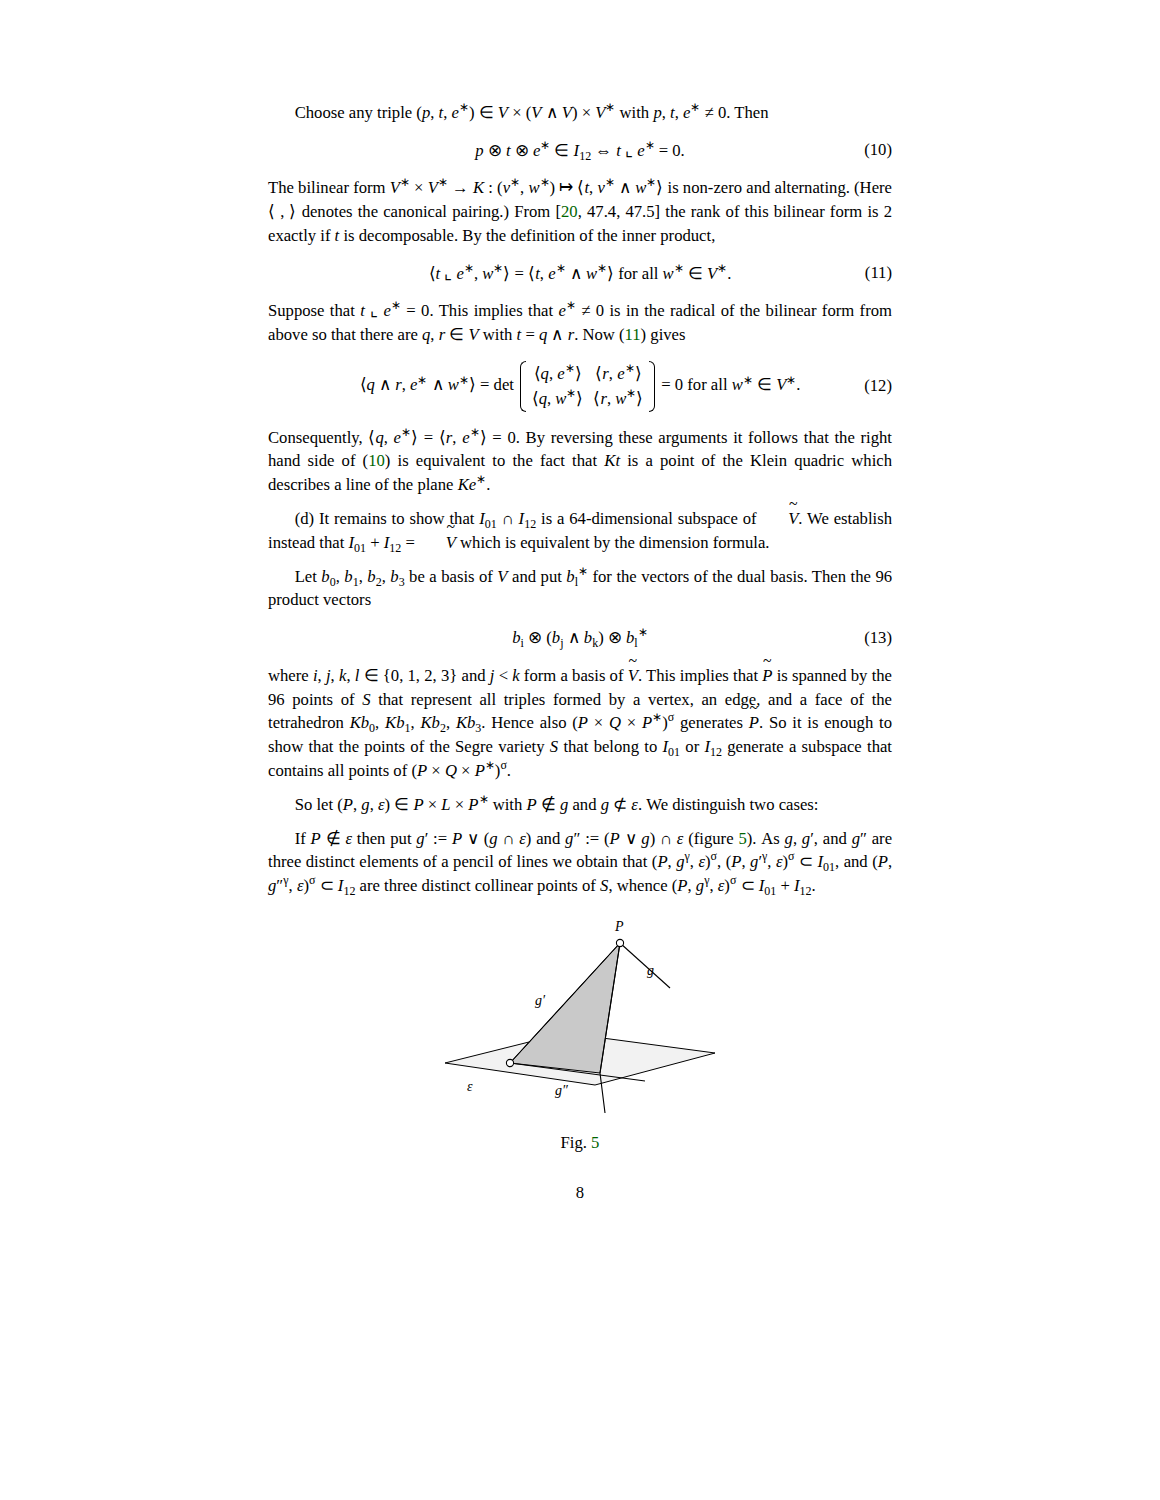Choose any triple (p, t, e∗) ∈ V × (V ∧ V) × V∗ with p, t, e∗ ≠ 0. Then
p ⊗ t ⊗ e∗ ∈ I12 ⇔ t ⌞ e∗ = 0. (10)
The bilinear form V∗ × V∗ → K : (v∗, w∗) ↦ ⟨t, v∗ ∧ w∗⟩ is non-zero and alternating. (Here ⟨ , ⟩ denotes the canonical pairing.) From [20, 47.4, 47.5] the rank of this bilinear form is 2 exactly if t is decomposable. By the definition of the inner product,
⟨t ⌞ e∗, w∗⟩ = ⟨t, e∗ ∧ w∗⟩ for all w∗ ∈ V∗. (11)
Suppose that t ⌞ e∗ = 0. This implies that e∗ ≠ 0 is in the radical of the bilinear form from above so that there are q, r ∈ V with t = q ∧ r. Now (11) gives
⟨q ∧ r, e∗ ∧ w∗⟩ = det
| ⟨ q , e ∗ ⟩ | ⟨ r , e ∗ ⟩ |
| ⟨ q , w ∗ ⟩ | ⟨ r , w ∗ ⟩ |
= 0 for all w∗ ∈ V∗. (12)
Consequently, ⟨q, e∗⟩ = ⟨r, e∗⟩ = 0. By reversing these arguments it follows that the right hand side of (10) is equivalent to the fact that Kt is a point of the Klein quadric which describes a line of the plane Ke∗.
(d) It remains to show that I01 ∩ I12 is a 64-dimensional subspace of ~V. We establish instead that I01 + I12 = ~V which is equivalent by the dimension formula.
Let b0, b1, b2, b3 be a basis of V and put bl∗ for the vectors of the dual basis. Then the 96 product vectors
bi ⊗ (bj ∧ bk) ⊗ bl∗ (13)
where i, j, k, l ∈ {0, 1, 2, 3} and j < k form a basis of ~V. This implies that ~P is spanned by the 96 points of S that represent all triples formed by a vertex, an edge, and a face of the tetrahedron Kb0, Kb1, Kb2, Kb3. Hence also (P × Q × P∗)σ generates ~P. So it is enough to show that the points of the Segre variety S that belong to I01 or I12 generate a subspace that contains all points of (P × Q × P∗)σ.
So let (P, g, ε) ∈ P × L × P∗ with P ∉ g and g ⊄ ε. We distinguish two cases:
If P ∉ ε then put g′ := P ∨ (g ∩ ε) and g″ := (P ∨ g) ∩ ε (figure 5). As g, g′, and g″ are three distinct elements of a pencil of lines we obtain that (P, gγ, ε)σ, (P, g′γ, ε)σ ⊂ I01, and (P, g″γ, ε)σ ⊂ I12 are three distinct collinear points of S, whence (P, gγ, ε)σ ⊂ I01 + I12.
P g′ g g″ ε
Fig. 5
8